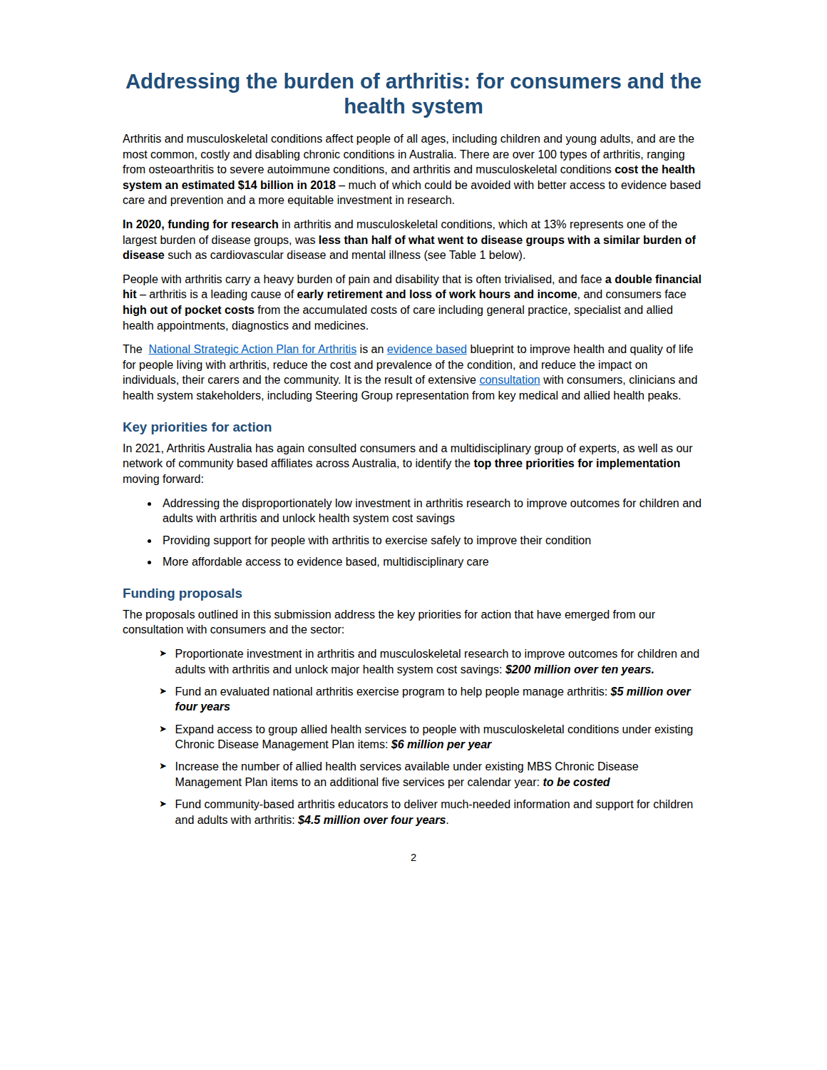Addressing the burden of arthritis: for consumers and the health system
Arthritis and musculoskeletal conditions affect people of all ages, including children and young adults, and are the most common, costly and disabling chronic conditions in Australia. There are over 100 types of arthritis, ranging from osteoarthritis to severe autoimmune conditions, and arthritis and musculoskeletal conditions cost the health system an estimated $14 billion in 2018 – much of which could be avoided with better access to evidence based care and prevention and a more equitable investment in research.
In 2020, funding for research in arthritis and musculoskeletal conditions, which at 13% represents one of the largest burden of disease groups, was less than half of what went to disease groups with a similar burden of disease such as cardiovascular disease and mental illness (see Table 1 below).
People with arthritis carry a heavy burden of pain and disability that is often trivialised, and face a double financial hit – arthritis is a leading cause of early retirement and loss of work hours and income, and consumers face high out of pocket costs from the accumulated costs of care including general practice, specialist and allied health appointments, diagnostics and medicines.
The National Strategic Action Plan for Arthritis is an evidence based blueprint to improve health and quality of life for people living with arthritis, reduce the cost and prevalence of the condition, and reduce the impact on individuals, their carers and the community. It is the result of extensive consultation with consumers, clinicians and health system stakeholders, including Steering Group representation from key medical and allied health peaks.
Key priorities for action
In 2021, Arthritis Australia has again consulted consumers and a multidisciplinary group of experts, as well as our network of community based affiliates across Australia, to identify the top three priorities for implementation moving forward:
Addressing the disproportionately low investment in arthritis research to improve outcomes for children and adults with arthritis and unlock health system cost savings
Providing support for people with arthritis to exercise safely to improve their condition
More affordable access to evidence based, multidisciplinary care
Funding proposals
The proposals outlined in this submission address the key priorities for action that have emerged from our consultation with consumers and the sector:
Proportionate investment in arthritis and musculoskeletal research to improve outcomes for children and adults with arthritis and unlock major health system cost savings: $200 million over ten years.
Fund an evaluated national arthritis exercise program to help people manage arthritis: $5 million over four years
Expand access to group allied health services to people with musculoskeletal conditions under existing Chronic Disease Management Plan items: $6 million per year
Increase the number of allied health services available under existing MBS Chronic Disease Management Plan items to an additional five services per calendar year: to be costed
Fund community-based arthritis educators to deliver much-needed information and support for children and adults with arthritis: $4.5 million over four years.
2